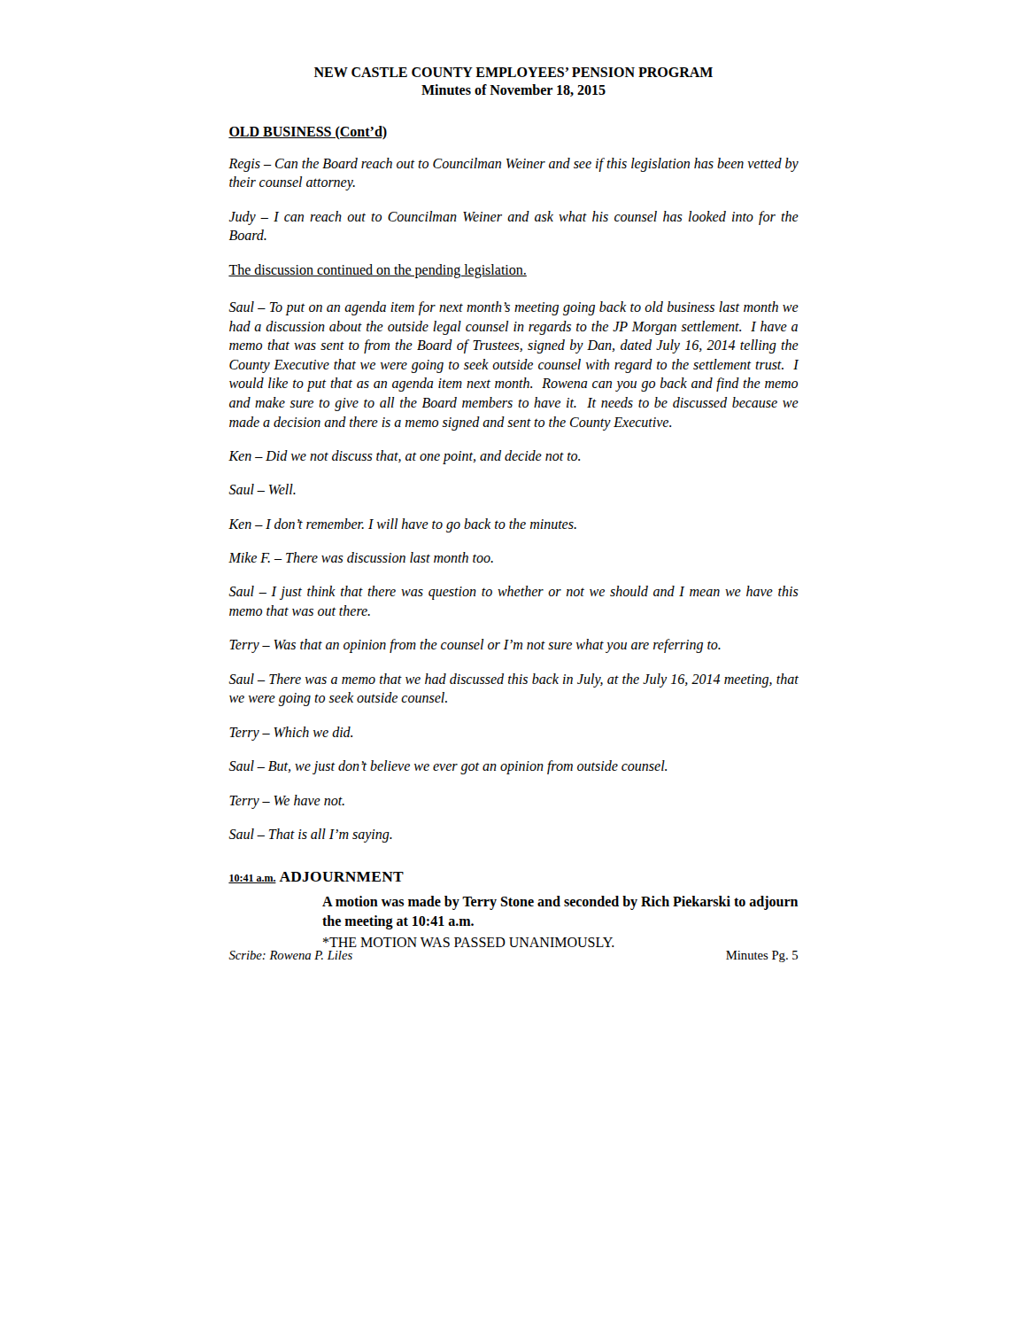NEW CASTLE COUNTY EMPLOYEES’ PENSION PROGRAM Minutes of November 18, 2015
OLD BUSINESS (Cont’d)
Regis – Can the Board reach out to Councilman Weiner and see if this legislation has been vetted by their counsel attorney.
Judy – I can reach out to Councilman Weiner and ask what his counsel has looked into for the Board.
The discussion continued on the pending legislation.
Saul – To put on an agenda item for next month’s meeting going back to old business last month we had a discussion about the outside legal counsel in regards to the JP Morgan settlement. I have a memo that was sent to from the Board of Trustees, signed by Dan, dated July 16, 2014 telling the County Executive that we were going to seek outside counsel with regard to the settlement trust. I would like to put that as an agenda item next month. Rowena can you go back and find the memo and make sure to give to all the Board members to have it. It needs to be discussed because we made a decision and there is a memo signed and sent to the County Executive.
Ken – Did we not discuss that, at one point, and decide not to.
Saul – Well.
Ken – I don’t remember. I will have to go back to the minutes.
Mike F. – There was discussion last month too.
Saul – I just think that there was question to whether or not we should and I mean we have this memo that was out there.
Terry – Was that an opinion from the counsel or I’m not sure what you are referring to.
Saul – There was a memo that we had discussed this back in July, at the July 16, 2014 meeting, that we were going to seek outside counsel.
Terry – Which we did.
Saul – But, we just don’t believe we ever got an opinion from outside counsel.
Terry – We have not.
Saul – That is all I’m saying.
10:41 a.m. ADJOURNMENT
A motion was made by Terry Stone and seconded by Rich Piekarski to adjourn the meeting at 10:41 a.m.
*THE MOTION WAS PASSED UNANIMOUSLY.
Scribe: Rowena P. Liles Minutes Pg. 5